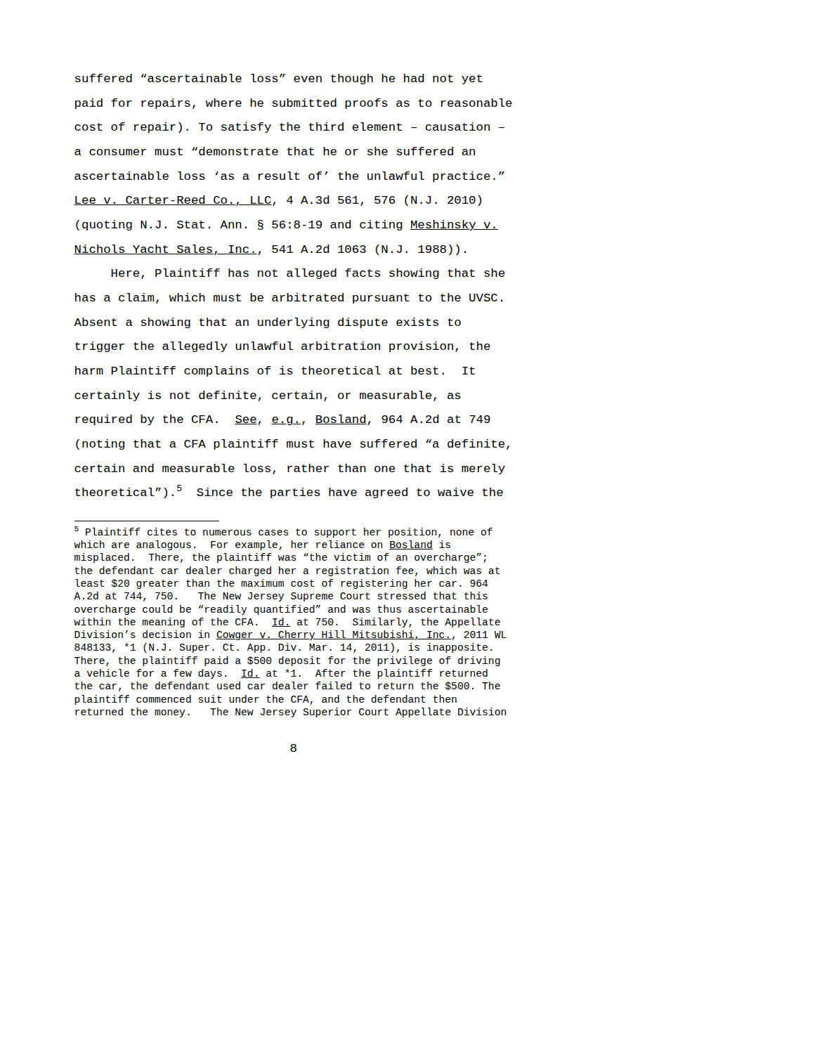suffered “ascertainable loss” even though he had not yet paid for repairs, where he submitted proofs as to reasonable cost of repair). To satisfy the third element – causation – a consumer must “demonstrate that he or she suffered an ascertainable loss ‘as a result of’ the unlawful practice.” Lee v. Carter-Reed Co., LLC, 4 A.3d 561, 576 (N.J. 2010) (quoting N.J. Stat. Ann. § 56:8-19 and citing Meshinsky v. Nichols Yacht Sales, Inc., 541 A.2d 1063 (N.J. 1988)).
Here, Plaintiff has not alleged facts showing that she has a claim, which must be arbitrated pursuant to the UVSC. Absent a showing that an underlying dispute exists to trigger the allegedly unlawful arbitration provision, the harm Plaintiff complains of is theoretical at best. It certainly is not definite, certain, or measurable, as required by the CFA. See, e.g., Bosland, 964 A.2d at 749 (noting that a CFA plaintiff must have suffered “a definite, certain and measurable loss, rather than one that is merely theoretical”).5 Since the parties have agreed to waive the
5 Plaintiff cites to numerous cases to support her position, none of which are analogous. For example, her reliance on Bosland is misplaced. There, the plaintiff was “the victim of an overcharge”; the defendant car dealer charged her a registration fee, which was at least $20 greater than the maximum cost of registering her car. 964 A.2d at 744, 750. The New Jersey Supreme Court stressed that this overcharge could be “readily quantified” and was thus ascertainable within the meaning of the CFA. Id. at 750. Similarly, the Appellate Division’s decision in Cowger v. Cherry Hill Mitsubishi, Inc., 2011 WL 848133, *1 (N.J. Super. Ct. App. Div. Mar. 14, 2011), is inapposite. There, the plaintiff paid a $500 deposit for the privilege of driving a vehicle for a few days. Id. at *1. After the plaintiff returned the car, the defendant used car dealer failed to return the $500. The plaintiff commenced suit under the CFA, and the defendant then returned the money. The New Jersey Superior Court Appellate Division
8